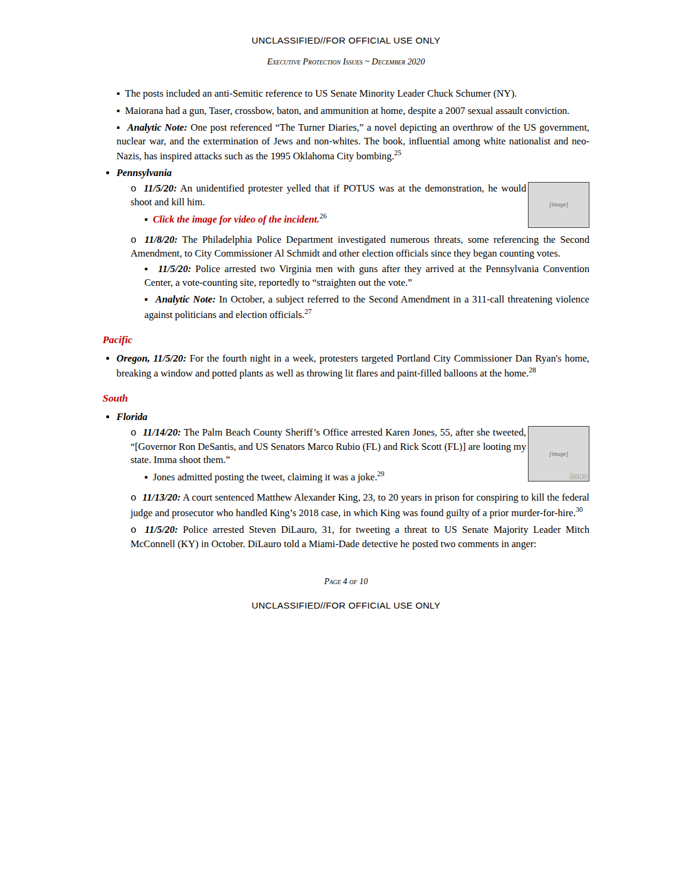UNCLASSIFIED//FOR OFFICIAL USE ONLY
Executive Protection Issues ~ December 2020
The posts included an anti-Semitic reference to US Senate Minority Leader Chuck Schumer (NY).
Maiorana had a gun, Taser, crossbow, baton, and ammunition at home, despite a 2007 sexual assault conviction.
Analytic Note: One post referenced “The Turner Diaries,” a novel depicting an overthrow of the US government, nuclear war, and the extermination of Jews and non-whites. The book, influential among white nationalist and neo-Nazis, has inspired attacks such as the 1995 Oklahoma City bombing.25
Pennsylvania
[image]
11/5/20: An unidentified protester yelled that if POTUS was at the demonstration, he would shoot and kill him.
Click the image for video of the incident.26
11/8/20: The Philadelphia Police Department investigated numerous threats, some referencing the Second Amendment, to City Commissioner Al Schmidt and other election officials since they began counting votes.
11/5/20: Police arrested two Virginia men with guns after they arrived at the Pennsylvania Convention Center, a vote-counting site, reportedly to “straighten out the vote.”
Analytic Note: In October, a subject referred to the Second Amendment in a 311-call threatening violence against politicians and election officials.27
Pacific
Oregon, 11/5/20: For the fourth night in a week, protesters targeted Portland City Commissioner Dan Ryan's home, breaking a window and potted plants as well as throwing lit flares and paint-filled balloons at the home.28
South
Florida
[image] Jones
11/14/20: The Palm Beach County Sheriff’s Office arrested Karen Jones, 55, after she tweeted, “[Governor Ron DeSantis, and US Senators Marco Rubio (FL) and Rick Scott (FL)] are looting my state. Imma shoot them.”
Jones admitted posting the tweet, claiming it was a joke.29
11/13/20: A court sentenced Matthew Alexander King, 23, to 20 years in prison for conspiring to kill the federal judge and prosecutor who handled King’s 2018 case, in which King was found guilty of a prior murder-for-hire.30
11/5/20: Police arrested Steven DiLauro, 31, for tweeting a threat to US Senate Majority Leader Mitch McConnell (KY) in October. DiLauro told a Miami-Dade detective he posted two comments in anger:
Page 4 of 10
UNCLASSIFIED//FOR OFFICIAL USE ONLY